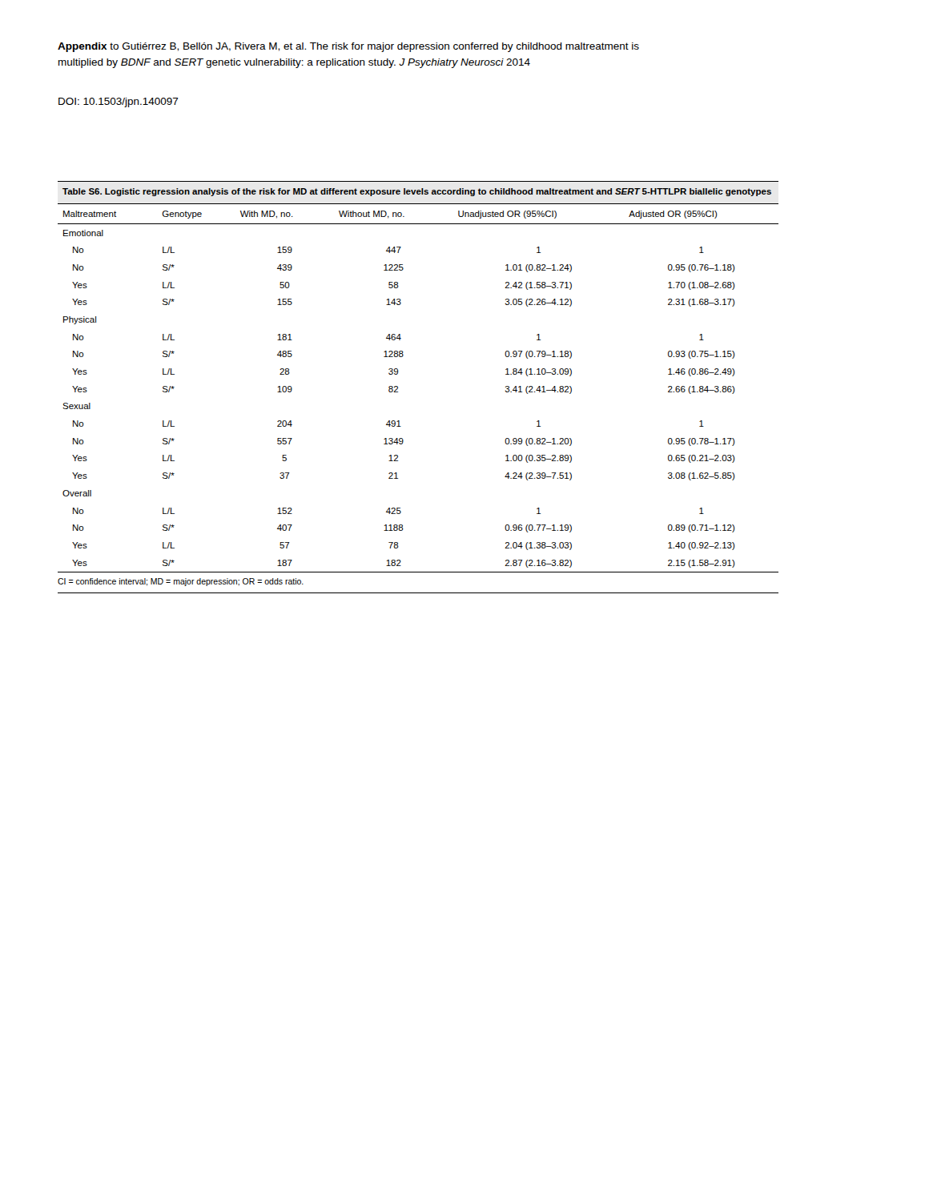Appendix to Gutiérrez B, Bellón JA, Rivera M, et al. The risk for major depression conferred by childhood maltreatment is multiplied by BDNF and SERT genetic vulnerability: a replication study. J Psychiatry Neurosci 2014
DOI: 10.1503/jpn.140097
Table S6. Logistic regression analysis of the risk for MD at different exposure levels according to childhood maltreatment and SERT 5-HTTLPR biallelic genotypes
| Maltreatment | Genotype | With MD, no. | Without MD, no. | Unadjusted OR (95%CI) | Adjusted OR (95%CI) |
| --- | --- | --- | --- | --- | --- |
| Emotional |
| No | L/L | 159 | 447 | 1 | 1 |
| No | S/* | 439 | 1225 | 1.01 (0.82–1.24) | 0.95 (0.76–1.18) |
| Yes | L/L | 50 | 58 | 2.42 (1.58–3.71) | 1.70 (1.08–2.68) |
| Yes | S/* | 155 | 143 | 3.05 (2.26–4.12) | 2.31 (1.68–3.17) |
| Physical |
| No | L/L | 181 | 464 | 1 | 1 |
| No | S/* | 485 | 1288 | 0.97 (0.79–1.18) | 0.93 (0.75–1.15) |
| Yes | L/L | 28 | 39 | 1.84 (1.10–3.09) | 1.46 (0.86–2.49) |
| Yes | S/* | 109 | 82 | 3.41 (2.41–4.82) | 2.66 (1.84–3.86) |
| Sexual |
| No | L/L | 204 | 491 | 1 | 1 |
| No | S/* | 557 | 1349 | 0.99 (0.82–1.20) | 0.95 (0.78–1.17) |
| Yes | L/L | 5 | 12 | 1.00 (0.35–2.89) | 0.65 (0.21–2.03) |
| Yes | S/* | 37 | 21 | 4.24 (2.39–7.51) | 3.08 (1.62–5.85) |
| Overall |
| No | L/L | 152 | 425 | 1 | 1 |
| No | S/* | 407 | 1188 | 0.96 (0.77–1.19) | 0.89 (0.71–1.12) |
| Yes | L/L | 57 | 78 | 2.04 (1.38–3.03) | 1.40 (0.92–2.13) |
| Yes | S/* | 187 | 182 | 2.87 (2.16–3.82) | 2.15 (1.58–2.91) |
CI = confidence interval; MD = major depression; OR = odds ratio.